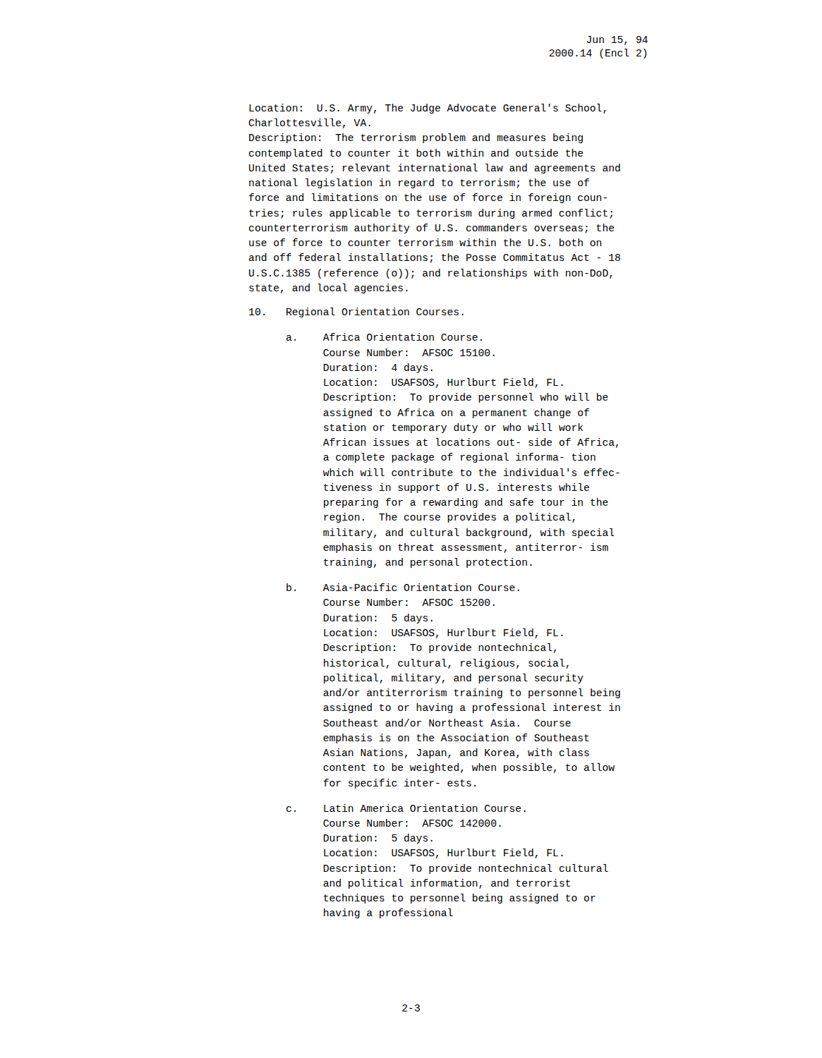Jun 15, 94
2000.14 (Encl 2)
Location: U.S. Army, The Judge Advocate General's School, Charlottesville, VA.
Description: The terrorism problem and measures being contemplated to counter it both within and outside the United States; relevant international law and agreements and national legislation in regard to terrorism; the use of force and limitations on the use of force in foreign coun- tries; rules applicable to terrorism during armed conflict; counterterrorism authority of U.S. commanders overseas; the use of force to counter terrorism within the U.S. both on and off federal installations; the Posse Commitatus Act - 18 U.S.C.1385 (reference (o)); and relationships with non-DoD, state, and local agencies.
10.
Regional Orientation Courses.
a.
Africa Orientation Course.
Course Number: AFSOC 15100.
Duration: 4 days.
Location: USAFSOS, Hurlburt Field, FL.
Description: To provide personnel who will be assigned to Africa on a permanent change of station or temporary duty or who will work African issues at locations out- side of Africa, a complete package of regional informa- tion which will contribute to the individual's effec- tiveness in support of U.S. interests while preparing for a rewarding and safe tour in the region. The course provides a political, military, and cultural background, with special emphasis on threat assessment, antiterror- ism training, and personal protection.
b.
Asia-Pacific Orientation Course.
Course Number: AFSOC 15200.
Duration: 5 days.
Location: USAFSOS, Hurlburt Field, FL.
Description: To provide nontechnical, historical, cultural, religious, social, political, military, and personal security and/or antiterrorism training to personnel being assigned to or having a professional interest in Southeast and/or Northeast Asia. Course emphasis is on the Association of Southeast Asian Nations, Japan, and Korea, with class content to be weighted, when possible, to allow for specific inter- ests.
c.
Latin America Orientation Course.
Course Number: AFSOC 142000.
Duration: 5 days.
Location: USAFSOS, Hurlburt Field, FL.
Description: To provide nontechnical cultural and political information, and terrorist techniques to personnel being assigned to or having a professional
2-3